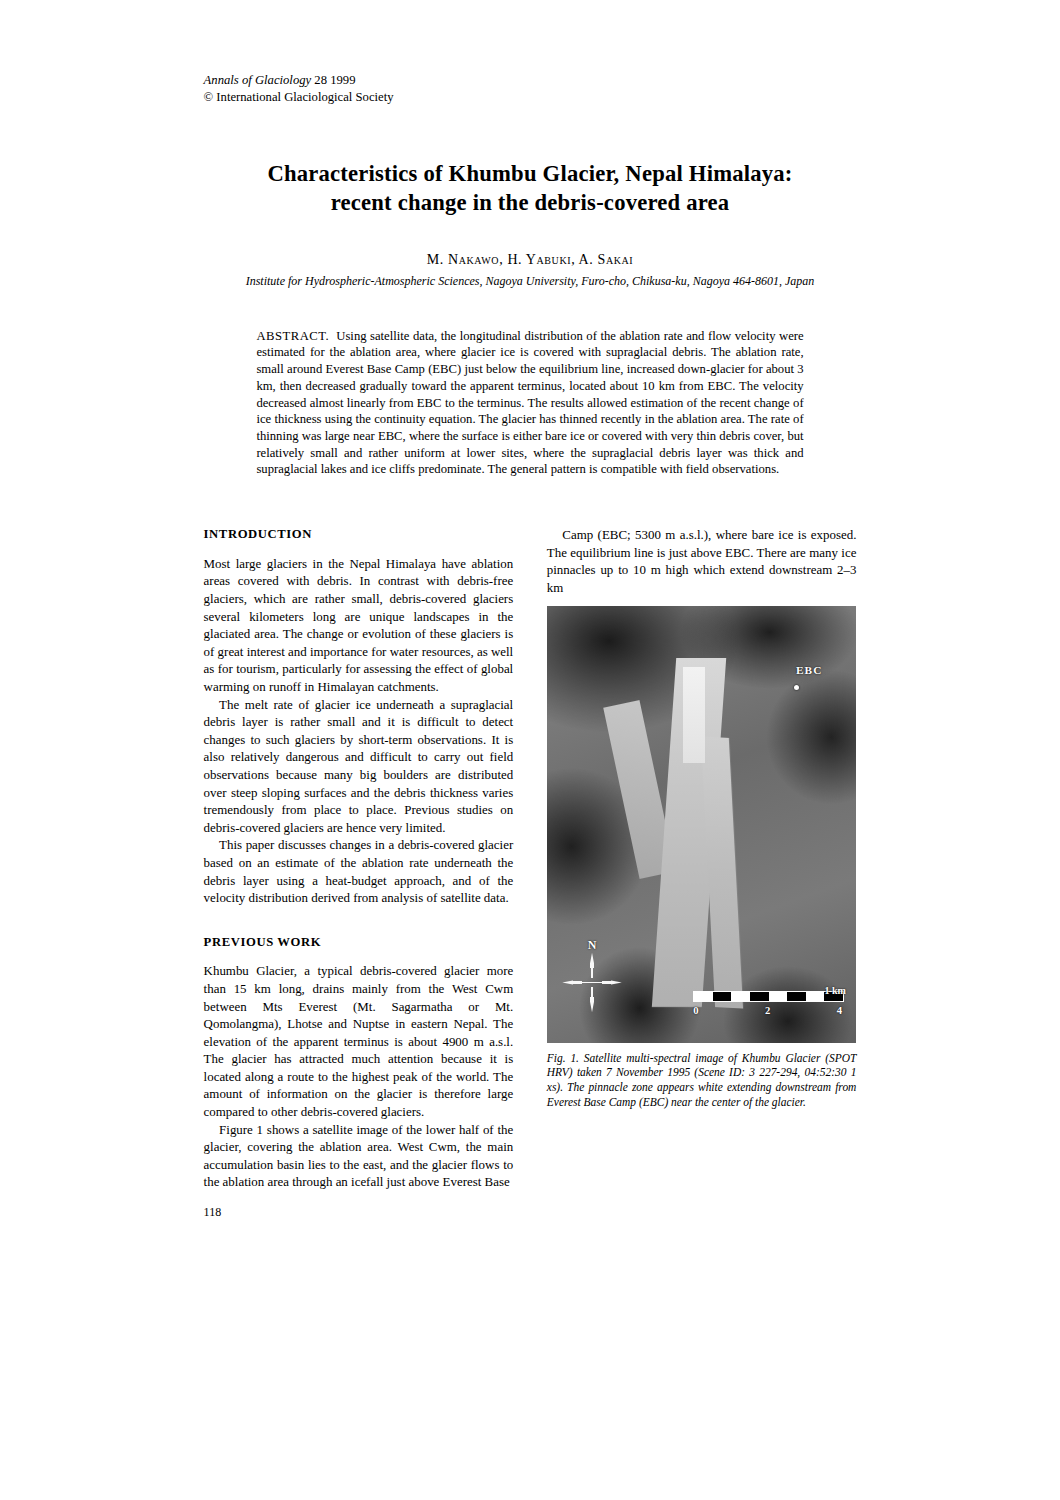Annals of Glaciology 28 1999
© International Glaciological Society
Characteristics of Khumbu Glacier, Nepal Himalaya:
recent change in the debris-covered area
M. Nakawo, H. Yabuki, A. Sakai
Institute for Hydrospheric-Atmospheric Sciences, Nagoya University, Furo-cho, Chikusa-ku, Nagoya 464-8601, Japan
ABSTRACT. Using satellite data, the longitudinal distribution of the ablation rate and flow velocity were estimated for the ablation area, where glacier ice is covered with supraglacial debris. The ablation rate, small around Everest Base Camp (EBC) just below the equilibrium line, increased down-glacier for about 3 km, then decreased gradually toward the apparent terminus, located about 10 km from EBC. The velocity decreased almost linearly from EBC to the terminus. The results allowed estimation of the recent change of ice thickness using the continuity equation. The glacier has thinned recently in the ablation area. The rate of thinning was large near EBC, where the surface is either bare ice or covered with very thin debris cover, but relatively small and rather uniform at lower sites, where the supraglacial debris layer was thick and supraglacial lakes and ice cliffs predominate. The general pattern is compatible with field observations.
INTRODUCTION
Most large glaciers in the Nepal Himalaya have ablation areas covered with debris. In contrast with debris-free glaciers, which are rather small, debris-covered glaciers several kilometers long are unique landscapes in the glaciated area. The change or evolution of these glaciers is of great interest and importance for water resources, as well as for tourism, particularly for assessing the effect of global warming on runoff in Himalayan catchments.
The melt rate of glacier ice underneath a supraglacial debris layer is rather small and it is difficult to detect changes to such glaciers by short-term observations. It is also relatively dangerous and difficult to carry out field observations because many big boulders are distributed over steep sloping surfaces and the debris thickness varies tremendously from place to place. Previous studies on debris-covered glaciers are hence very limited.
This paper discusses changes in a debris-covered glacier based on an estimate of the ablation rate underneath the debris layer using a heat-budget approach, and of the velocity distribution derived from analysis of satellite data.
PREVIOUS WORK
Khumbu Glacier, a typical debris-covered glacier more than 15 km long, drains mainly from the West Cwm between Mts Everest (Mt. Sagarmatha or Mt. Qomolangma), Lhotse and Nuptse in eastern Nepal. The elevation of the apparent terminus is about 4900 m a.s.l. The glacier has attracted much attention because it is located along a route to the highest peak of the world. The amount of information on the glacier is therefore large compared to other debris-covered glaciers.
Figure 1 shows a satellite image of the lower half of the glacier, covering the ablation area. West Cwm, the main accumulation basin lies to the east, and the glacier flows to the ablation area through an icefall just above Everest Base
Camp (EBC; 5300 m a.s.l.), where bare ice is exposed. The equilibrium line is just above EBC. There are many ice pinnacles up to 10 m high which extend downstream 2–3 km
EBC
N
024
1 km
Fig. 1. Satellite multi-spectral image of Khumbu Glacier (SPOT HRV) taken 7 November 1995 (Scene ID: 3 227-294, 04:52:30 1 xs). The pinnacle zone appears white extending downstream from Everest Base Camp (EBC) near the center of the glacier.
118